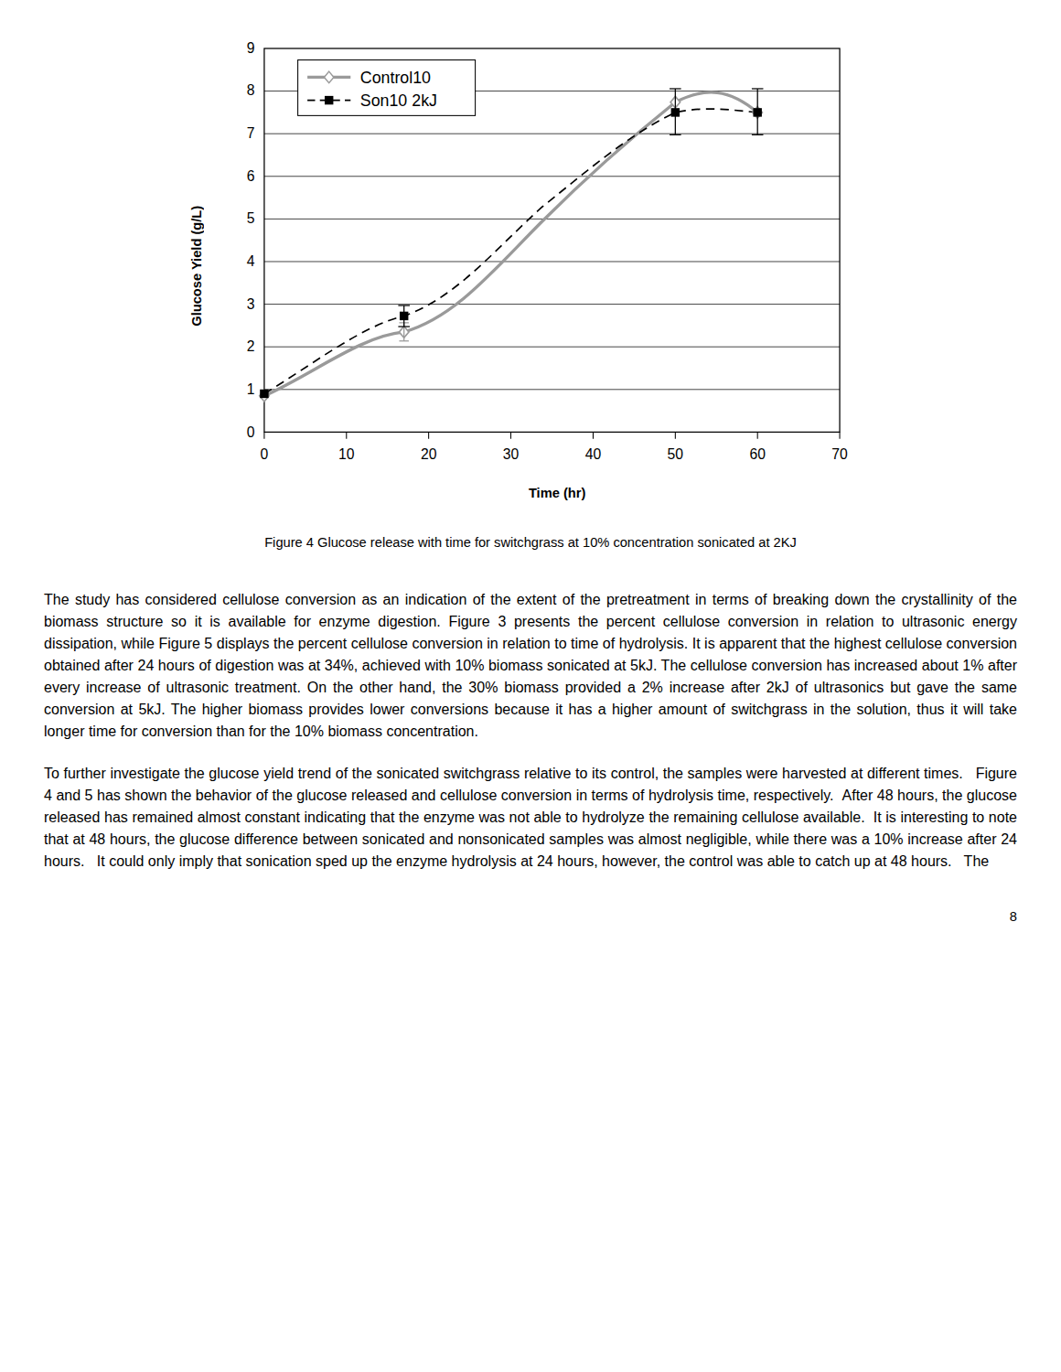Glucose Yield (g/L)
0 1 2 3 4 5 6 7 8 9 0 10 20 30 40 50 60 70 Control10 Son10 2kJ
Time (hr)
Figure 4 Glucose release with time for switchgrass at 10% concentration sonicated at 2KJ
The study has considered cellulose conversion as an indication of the extent of the pretreatment in terms of breaking down the crystallinity of the biomass structure so it is available for enzyme digestion. Figure 3 presents the percent cellulose conversion in relation to ultrasonic energy dissipation, while Figure 5 displays the percent cellulose conversion in relation to time of hydrolysis. It is apparent that the highest cellulose conversion obtained after 24 hours of digestion was at 34%, achieved with 10% biomass sonicated at 5kJ. The cellulose conversion has increased about 1% after every increase of ultrasonic treatment. On the other hand, the 30% biomass provided a 2% increase after 2kJ of ultrasonics but gave the same conversion at 5kJ. The higher biomass provides lower conversions because it has a higher amount of switchgrass in the solution, thus it will take longer time for conversion than for the 10% biomass concentration.
To further investigate the glucose yield trend of the sonicated switchgrass relative to its control, the samples were harvested at different times. Figure 4 and 5 has shown the behavior of the glucose released and cellulose conversion in terms of hydrolysis time, respectively. After 48 hours, the glucose released has remained almost constant indicating that the enzyme was not able to hydrolyze the remaining cellulose available. It is interesting to note that at 48 hours, the glucose difference between sonicated and nonsonicated samples was almost negligible, while there was a 10% increase after 24 hours. It could only imply that sonication sped up the enzyme hydrolysis at 24 hours, however, the control was able to catch up at 48 hours. The
8